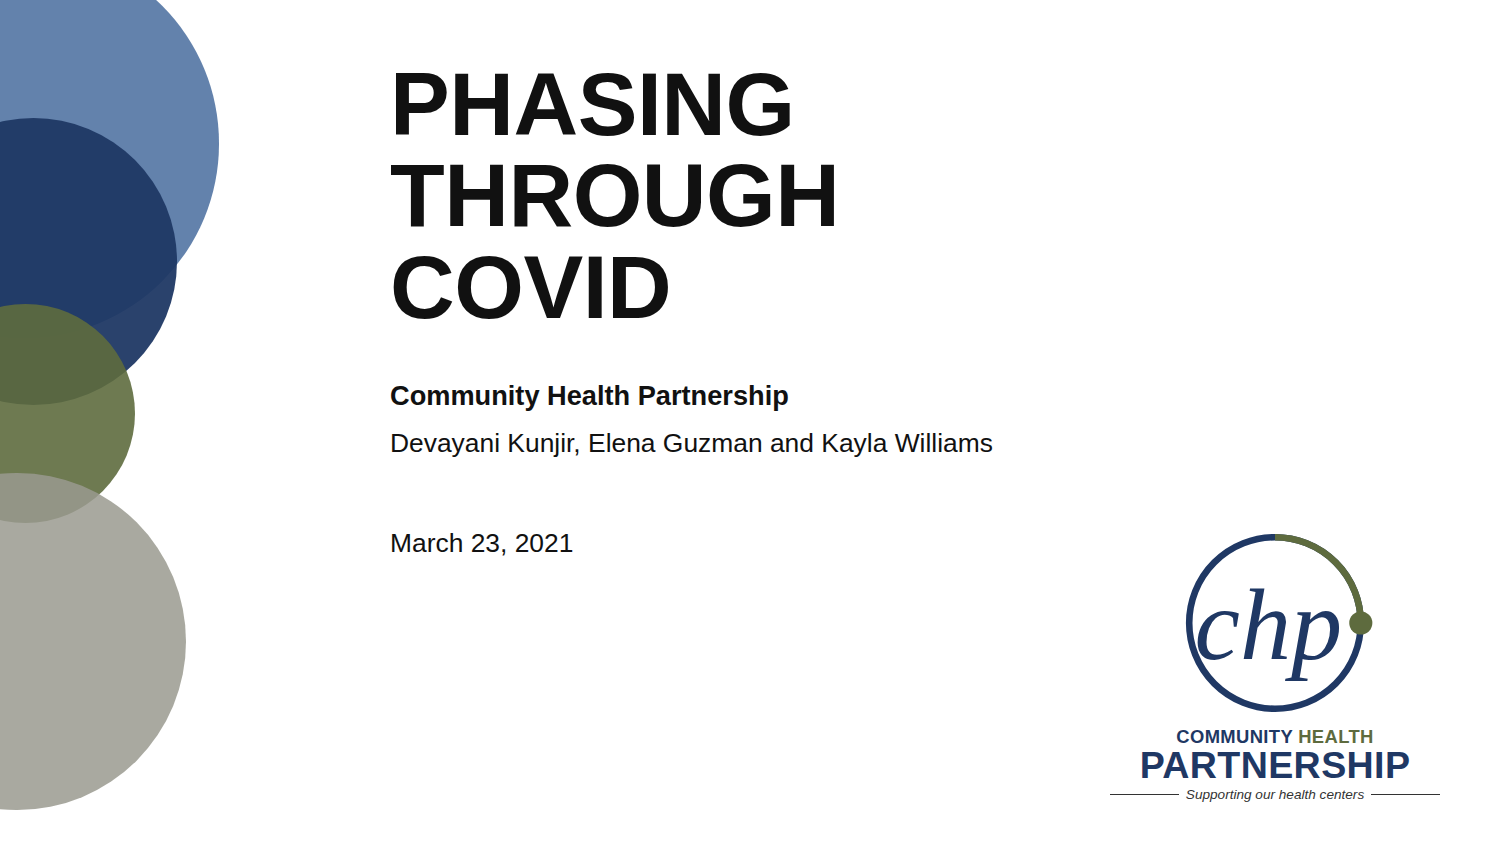Phasing Through COVID
Community Health Partnership
Devayani Kunjir, Elena Guzman and Kayla Williams
March 23, 2021
chp
COMMUNITY HEALTH
PARTNERSHIP
Supporting our health centers